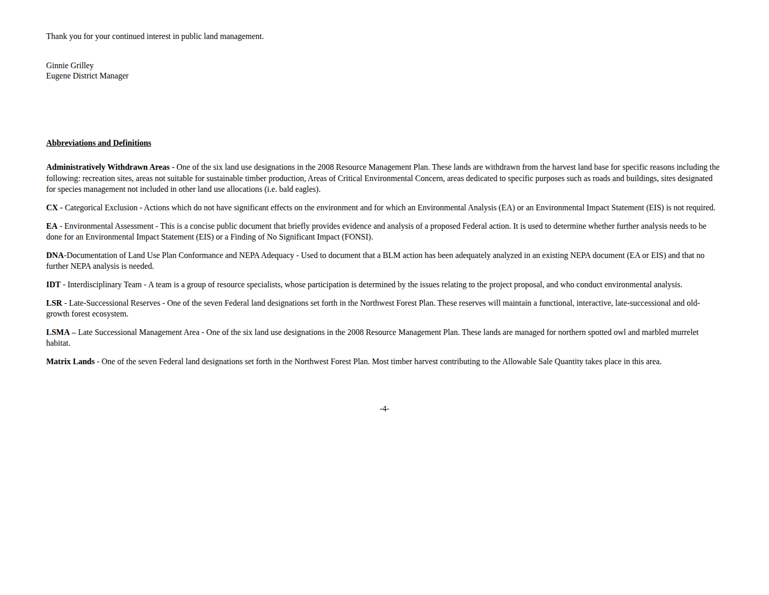Thank you for your continued interest in public land management.
Ginnie Grilley
Eugene District Manager
Abbreviations and Definitions
Administratively Withdrawn Areas - One of the six land use designations in the 2008 Resource Management Plan. These lands are withdrawn from the harvest land base for specific reasons including the following: recreation sites, areas not suitable for sustainable timber production, Areas of Critical Environmental Concern, areas dedicated to specific purposes such as roads and buildings, sites designated for species management not included in other land use allocations (i.e. bald eagles).
CX - Categorical Exclusion - Actions which do not have significant effects on the environment and for which an Environmental Analysis (EA) or an Environmental Impact Statement (EIS) is not required.
EA - Environmental Assessment - This is a concise public document that briefly provides evidence and analysis of a proposed Federal action. It is used to determine whether further analysis needs to be done for an Environmental Impact Statement (EIS) or a Finding of No Significant Impact (FONSI).
DNA-Documentation of Land Use Plan Conformance and NEPA Adequacy - Used to document that a BLM action has been adequately analyzed in an existing NEPA document (EA or EIS) and that no further NEPA analysis is needed.
IDT - Interdisciplinary Team - A team is a group of resource specialists, whose participation is determined by the issues relating to the project proposal, and who conduct environmental analysis.
LSR - Late-Successional Reserves - One of the seven Federal land designations set forth in the Northwest Forest Plan. These reserves will maintain a functional, interactive, late-successional and old-growth forest ecosystem.
LSMA – Late Successional Management Area - One of the six land use designations in the 2008 Resource Management Plan. These lands are managed for northern spotted owl and marbled murrelet habitat.
Matrix Lands - One of the seven Federal land designations set forth in the Northwest Forest Plan. Most timber harvest contributing to the Allowable Sale Quantity takes place in this area.
-4-